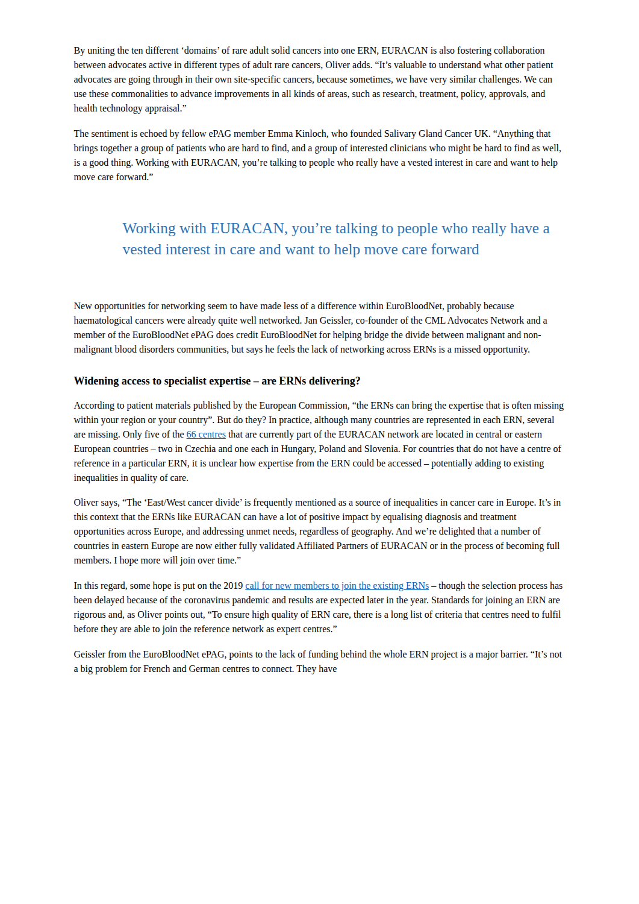By uniting the ten different ‘domains’ of rare adult solid cancers into one ERN, EURACAN is also fostering collaboration between advocates active in different types of adult rare cancers, Oliver adds. “It’s valuable to understand what other patient advocates are going through in their own site-specific cancers, because sometimes, we have very similar challenges. We can use these commonalities to advance improvements in all kinds of areas, such as research, treatment, policy, approvals, and health technology appraisal.”
The sentiment is echoed by fellow ePAG member Emma Kinloch, who founded Salivary Gland Cancer UK. “Anything that brings together a group of patients who are hard to find, and a group of interested clinicians who might be hard to find as well, is a good thing. Working with EURACAN, you’re talking to people who really have a vested interest in care and want to help move care forward.”
Working with EURACAN, you’re talking to people who really have a vested interest in care and want to help move care forward
New opportunities for networking seem to have made less of a difference within EuroBloodNet, probably because haematological cancers were already quite well networked. Jan Geissler, co-founder of the CML Advocates Network and a member of the EuroBloodNet ePAG does credit EuroBloodNet for helping bridge the divide between malignant and non-malignant blood disorders communities, but says he feels the lack of networking across ERNs is a missed opportunity.
Widening access to specialist expertise – are ERNs delivering?
According to patient materials published by the European Commission, “the ERNs can bring the expertise that is often missing within your region or your country”. But do they? In practice, although many countries are represented in each ERN, several are missing. Only five of the 66 centres that are currently part of the EURACAN network are located in central or eastern European countries – two in Czechia and one each in Hungary, Poland and Slovenia. For countries that do not have a centre of reference in a particular ERN, it is unclear how expertise from the ERN could be accessed – potentially adding to existing inequalities in quality of care.
Oliver says, “The ‘East/West cancer divide’ is frequently mentioned as a source of inequalities in cancer care in Europe. It’s in this context that the ERNs like EURACAN can have a lot of positive impact by equalising diagnosis and treatment opportunities across Europe, and addressing unmet needs, regardless of geography. And we’re delighted that a number of countries in eastern Europe are now either fully validated Affiliated Partners of EURACAN or in the process of becoming full members. I hope more will join over time.”
In this regard, some hope is put on the 2019 call for new members to join the existing ERNs – though the selection process has been delayed because of the coronavirus pandemic and results are expected later in the year. Standards for joining an ERN are rigorous and, as Oliver points out, “To ensure high quality of ERN care, there is a long list of criteria that centres need to fulfil before they are able to join the reference network as expert centres.”
Geissler from the EuroBloodNet ePAG, points to the lack of funding behind the whole ERN project is a major barrier. “It’s not a big problem for French and German centres to connect. They have